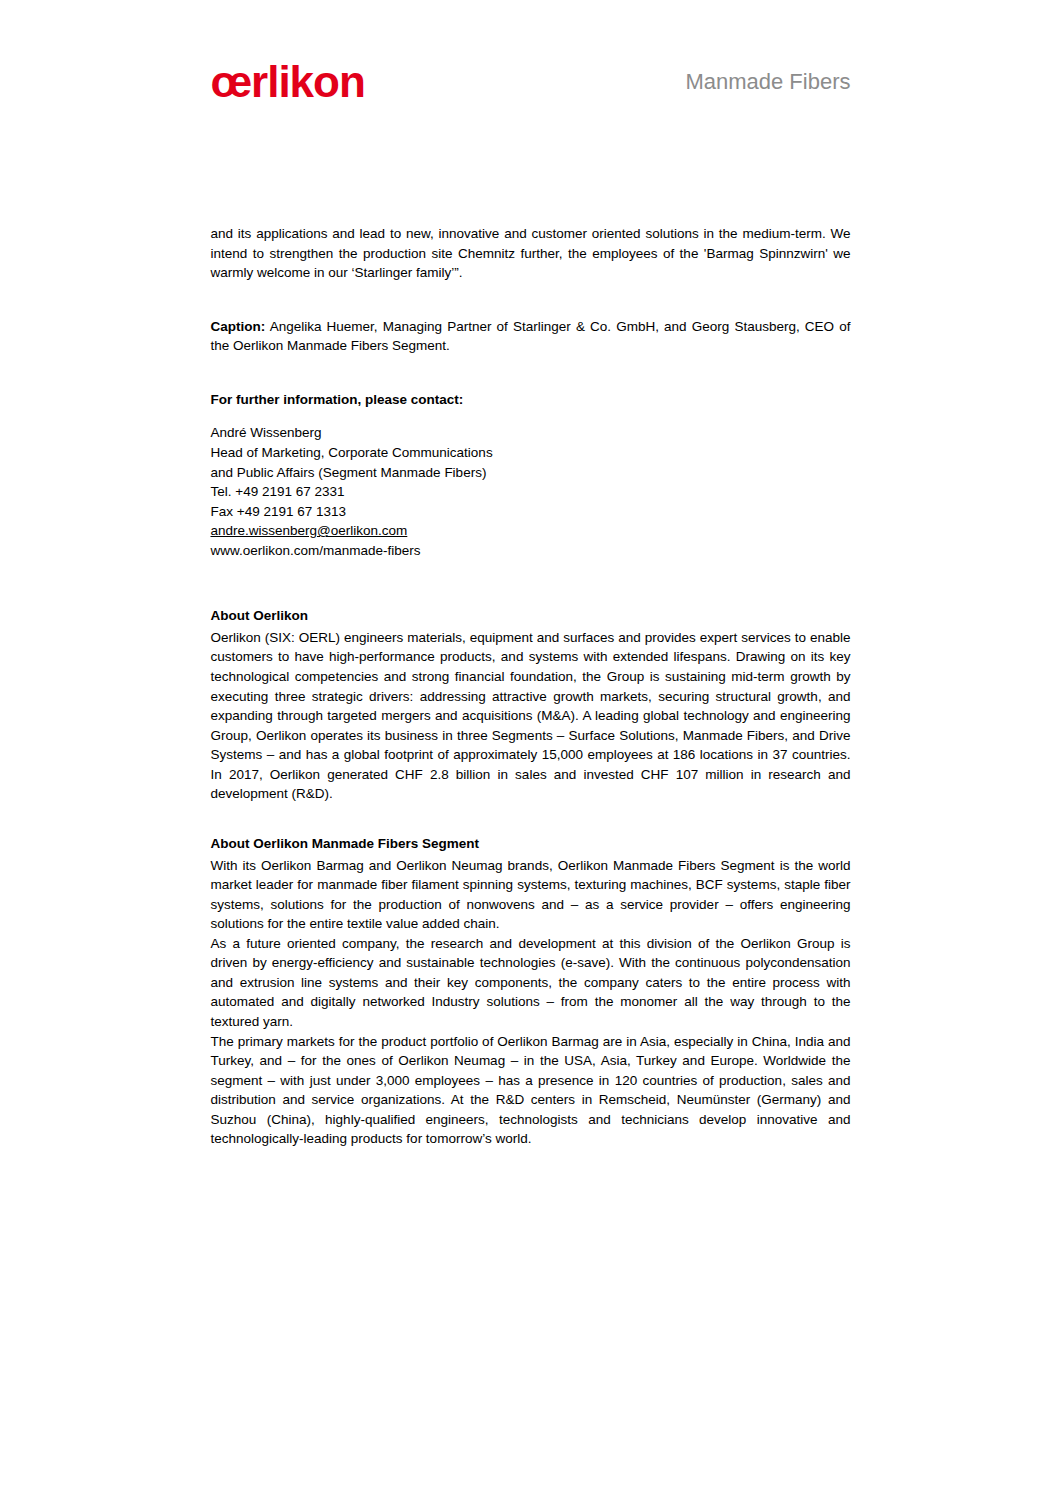œrlikon
Manmade Fibers
and its applications and lead to new, innovative and customer oriented solutions in the medium-term. We intend to strengthen the production site Chemnitz further, the employees of the 'Barmag Spinnzwirn' we warmly welcome in our ‘Starlinger family’”.
Caption: Angelika Huemer, Managing Partner of Starlinger & Co. GmbH, and Georg Stausberg, CEO of the Oerlikon Manmade Fibers Segment.
For further information, please contact:
André Wissenberg
Head of Marketing, Corporate Communications
and Public Affairs (Segment Manmade Fibers)
Tel. +49 2191 67 2331
Fax +49 2191 67 1313
andre.wissenberg@oerlikon.com
www.oerlikon.com/manmade-fibers
About Oerlikon
Oerlikon (SIX: OERL) engineers materials, equipment and surfaces and provides expert services to enable customers to have high-performance products, and systems with extended lifespans. Drawing on its key technological competencies and strong financial foundation, the Group is sustaining mid-term growth by executing three strategic drivers: addressing attractive growth markets, securing structural growth, and expanding through targeted mergers and acquisitions (M&A). A leading global technology and engineering Group, Oerlikon operates its business in three Segments – Surface Solutions, Manmade Fibers, and Drive Systems – and has a global footprint of approximately 15,000 employees at 186 locations in 37 countries. In 2017, Oerlikon generated CHF 2.8 billion in sales and invested CHF 107 million in research and development (R&D).
About Oerlikon Manmade Fibers Segment
With its Oerlikon Barmag and Oerlikon Neumag brands, Oerlikon Manmade Fibers Segment is the world market leader for manmade fiber filament spinning systems, texturing machines, BCF systems, staple fiber systems, solutions for the production of nonwovens and – as a service provider – offers engineering solutions for the entire textile value added chain.
As a future oriented company, the research and development at this division of the Oerlikon Group is driven by energy-efficiency and sustainable technologies (e-save). With the continuous polycondensation and extrusion line systems and their key components, the company caters to the entire process with automated and digitally networked Industry solutions – from the monomer all the way through to the textured yarn.
The primary markets for the product portfolio of Oerlikon Barmag are in Asia, especially in China, India and Turkey, and – for the ones of Oerlikon Neumag – in the USA, Asia, Turkey and Europe. Worldwide the segment – with just under 3,000 employees – has a presence in 120 countries of production, sales and distribution and service organizations. At the R&D centers in Remscheid, Neumünster (Germany) and Suzhou (China), highly-qualified engineers, technologists and technicians develop innovative and technologically-leading products for tomorrow’s world.